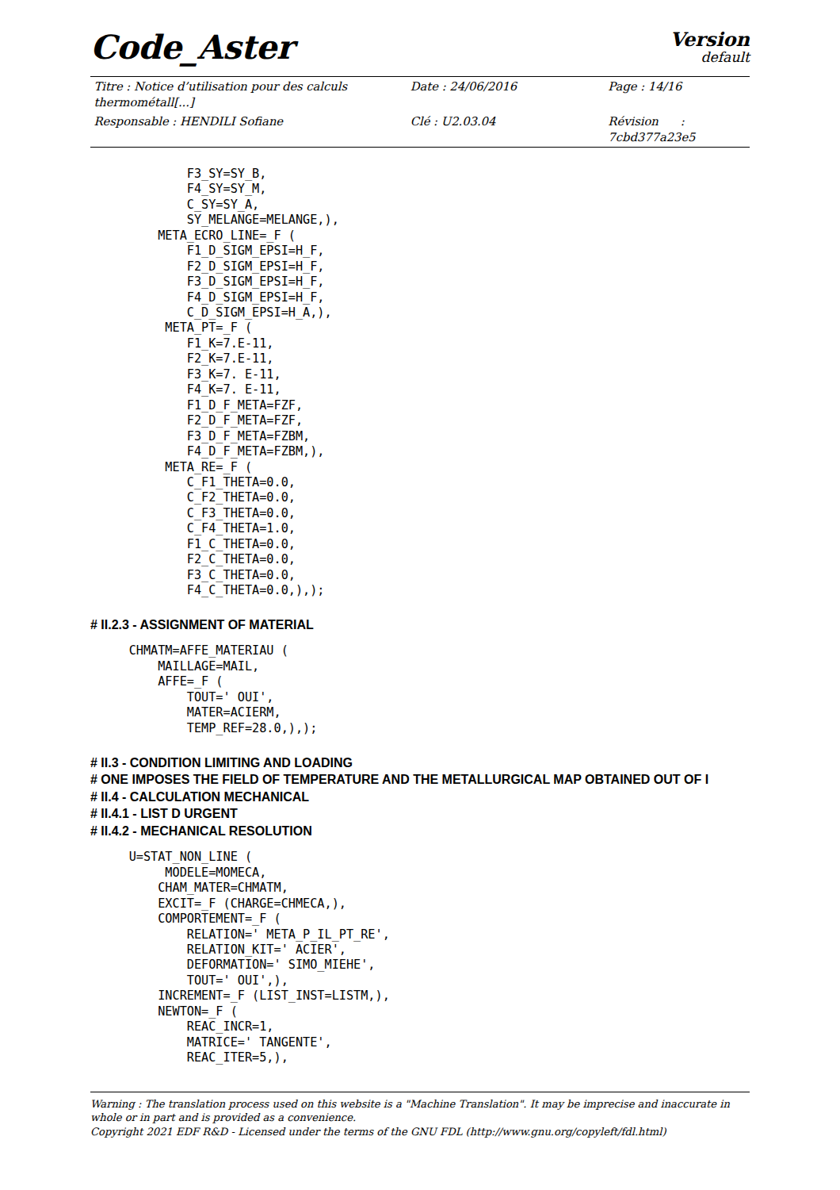Versiondefault
Code_Aster
| Titre : Notice d’utilisation pour des calculs thermométall[...] | Date : 24/06/2016 | Page : 14/16 |
| Responsable : HENDILI Sofiane | Clé : U2.03.04 | Révision : 7cbd377a23e5 |
        F3_SY=SY_B,
        F4_SY=SY_M,
        C_SY=SY_A,
        SY_MELANGE=MELANGE,),
    META_ECRO_LINE=_F (
        F1_D_SIGM_EPSI=H_F,
        F2_D_SIGM_EPSI=H_F,
        F3_D_SIGM_EPSI=H_F,
        F4_D_SIGM_EPSI=H_F,
        C_D_SIGM_EPSI=H_A,),
     META_PT=_F (
        F1_K=7.E-11,
        F2_K=7.E-11,
        F3_K=7. E-11,
        F4_K=7. E-11,
        F1_D_F_META=FZF,
        F2_D_F_META=FZF,
        F3_D_F_META=FZBM,
        F4_D_F_META=FZBM,),
     META_RE=_F (
        C_F1_THETA=0.0,
        C_F2_THETA=0.0,
        C_F3_THETA=0.0,
        C_F4_THETA=1.0,
        F1_C_THETA=0.0,
        F2_C_THETA=0.0,
        F3_C_THETA=0.0,
        F4_C_THETA=0.0,),);
# II.2.3 - ASSIGNMENT OF MATERIAL
CHMATM=AFFE_MATERIAU (
    MAILLAGE=MAIL,
    AFFE=_F (
        TOUT=' OUI',
        MATER=ACIERM,
        TEMP_REF=28.0,),);
# II.3 - CONDITION LIMITING AND LOADING
# ONE IMPOSES THE FIELD OF TEMPERATURE AND THE METALLURGICAL MAP OBTAINED OUT OF I
# II.4 - CALCULATION MECHANICAL
# II.4.1 - LIST D URGENT
# II.4.2 - MECHANICAL RESOLUTION
U=STAT_NON_LINE (
     MODELE=MOMECA,
    CHAM_MATER=CHMATM,
    EXCIT=_F (CHARGE=CHMECA,),
    COMPORTEMENT=_F (
        RELATION=' META_P_IL_PT_RE',
        RELATION_KIT=' ACIER',
        DEFORMATION=' SIMO_MIEHE',
        TOUT=' OUI',),
    INCREMENT=_F (LIST_INST=LISTM,),
    NEWTON=_F (
        REAC_INCR=1,
        MATRICE=' TANGENTE',
        REAC_ITER=5,),
Warning : The translation process used on this website is a "Machine Translation". It may be imprecise and inaccurate in whole or in part and is provided as a convenience.
Copyright 2021 EDF R&D - Licensed under the terms of the GNU FDL (http://www.gnu.org/copyleft/fdl.html)